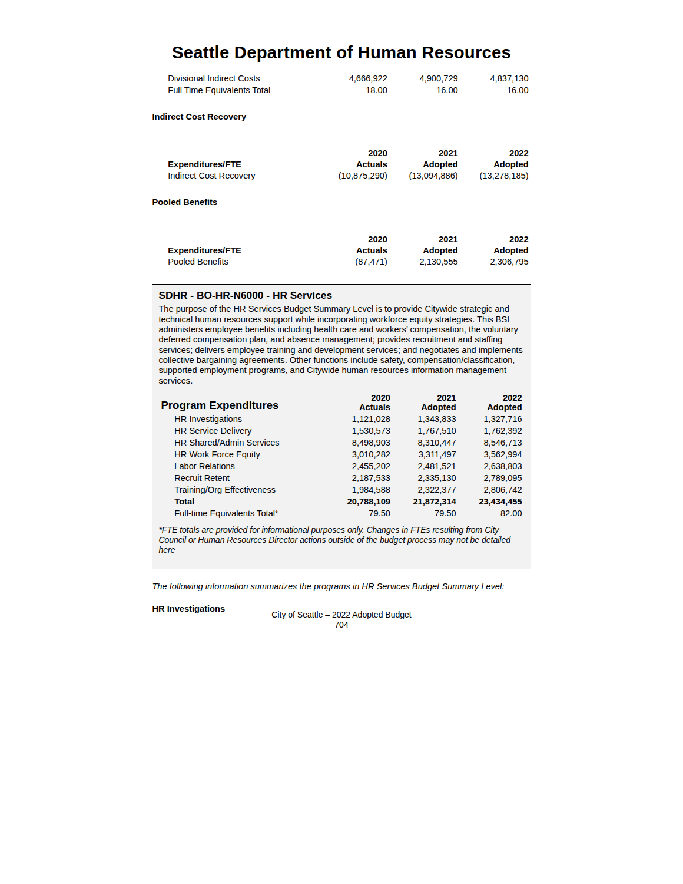Seattle Department of Human Resources
| Divisional Indirect Costs | 4,666,922 | 4,900,729 | 4,837,130 |
| Full Time Equivalents Total | 18.00 | 16.00 | 16.00 |
Indirect Cost Recovery
| | 2020 | 2021 | 2022 |
| Expenditures/FTE | Actuals | Adopted | Adopted |
| Indirect Cost Recovery | (10,875,290) | (13,094,886) | (13,278,185) |
Pooled Benefits
| | 2020 | 2021 | 2022 |
| Expenditures/FTE | Actuals | Adopted | Adopted |
| Pooled Benefits | (87,471) | 2,130,555 | 2,306,795 |
SDHR - BO-HR-N6000 - HR Services
The purpose of the HR Services Budget Summary Level is to provide Citywide strategic and technical human resources support while incorporating workforce equity strategies. This BSL administers employee benefits including health care and workers’ compensation, the voluntary deferred compensation plan, and absence management; provides recruitment and staffing services; delivers employee training and development services; and negotiates and implements collective bargaining agreements. Other functions include safety, compensation/classification, supported employment programs, and Citywide human resources information management services.
| Program Expenditures | 2020 Actuals | 2021 Adopted | 2022 Adopted |
| HR Investigations | 1,121,028 | 1,343,833 | 1,327,716 |
| HR Service Delivery | 1,530,573 | 1,767,510 | 1,762,392 |
| HR Shared/Admin Services | 8,498,903 | 8,310,447 | 8,546,713 |
| HR Work Force Equity | 3,010,282 | 3,311,497 | 3,562,994 |
| Labor Relations | 2,455,202 | 2,481,521 | 2,638,803 |
| Recruit Retent | 2,187,533 | 2,335,130 | 2,789,095 |
| Training/Org Effectiveness | 1,984,588 | 2,322,377 | 2,806,742 |
| Total | 20,788,109 | 21,872,314 | 23,434,455 |
| Full-time Equivalents Total* | 79.50 | 79.50 | 82.00 |
*FTE totals are provided for informational purposes only. Changes in FTEs resulting from City Council or Human Resources Director actions outside of the budget process may not be detailed here
The following information summarizes the programs in HR Services Budget Summary Level:
HR Investigations
City of Seattle – 2022 Adopted Budget
704